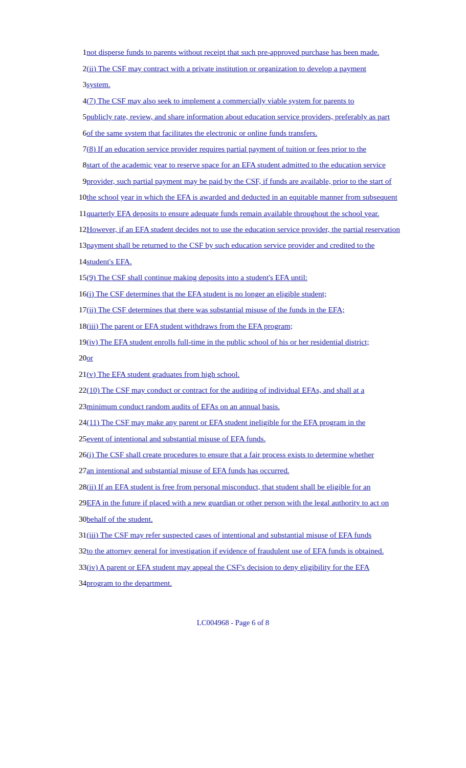| 1 | not disperse funds to parents without receipt that such pre-approved purchase has been made. |
| 2 | (ii) The CSF may contract with a private institution or organization to develop a payment |
| 3 | system. |
| 4 | (7) The CSF may also seek to implement a commercially viable system for parents to |
| 5 | publicly rate, review, and share information about education service providers, preferably as part |
| 6 | of the same system that facilitates the electronic or online funds transfers. |
| 7 | (8) If an education service provider requires partial payment of tuition or fees prior to the |
| 8 | start of the academic year to reserve space for an EFA student admitted to the education service |
| 9 | provider, such partial payment may be paid by the CSF, if funds are available, prior to the start of |
| 10 | the school year in which the EFA is awarded and deducted in an equitable manner from subsequent |
| 11 | quarterly EFA deposits to ensure adequate funds remain available throughout the school year. |
| 12 | However, if an EFA student decides not to use the education service provider, the partial reservation |
| 13 | payment shall be returned to the CSF by such education service provider and credited to the |
| 14 | student's EFA. |
| 15 | (9) The CSF shall continue making deposits into a student's EFA until: |
| 16 | (i) The CSF determines that the EFA student is no longer an eligible student; |
| 17 | (ii) The CSF determines that there was substantial misuse of the funds in the EFA; |
| 18 | (iii) The parent or EFA student withdraws from the EFA program; |
| 19 | (iv) The EFA student enrolls full-time in the public school of his or her residential district; |
| 20 | or |
| 21 | (v) The EFA student graduates from high school. |
| 22 | (10) The CSF may conduct or contract for the auditing of individual EFAs, and shall at a |
| 23 | minimum conduct random audits of EFAs on an annual basis. |
| 24 | (11) The CSF may make any parent or EFA student ineligible for the EFA program in the |
| 25 | event of intentional and substantial misuse of EFA funds. |
| 26 | (i) The CSF shall create procedures to ensure that a fair process exists to determine whether |
| 27 | an intentional and substantial misuse of EFA funds has occurred. |
| 28 | (ii) If an EFA student is free from personal misconduct, that student shall be eligible for an |
| 29 | EFA in the future if placed with a new guardian or other person with the legal authority to act on |
| 30 | behalf of the student. |
| 31 | (iii) The CSF may refer suspected cases of intentional and substantial misuse of EFA funds |
| 32 | to the attorney general for investigation if evidence of fraudulent use of EFA funds is obtained. |
| 33 | (iv) A parent or EFA student may appeal the CSF's decision to deny eligibility for the EFA |
| 34 | program to the department. |
LC004968 - Page 6 of 8